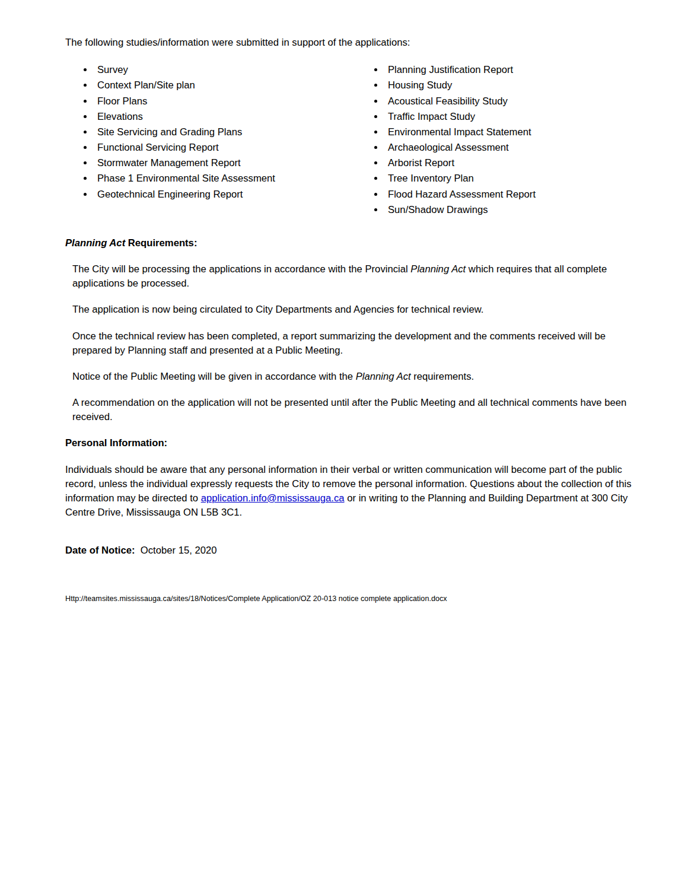The following studies/information were submitted in support of the applications:
Survey
Context Plan/Site plan
Floor Plans
Elevations
Site Servicing and Grading Plans
Functional Servicing Report
Stormwater Management Report
Phase 1 Environmental Site Assessment
Geotechnical Engineering Report
Planning Justification Report
Housing Study
Acoustical Feasibility Study
Traffic Impact Study
Environmental Impact Statement
Archaeological Assessment
Arborist Report
Tree Inventory Plan
Flood Hazard Assessment Report
Sun/Shadow Drawings
Planning Act Requirements:
The City will be processing the applications in accordance with the Provincial Planning Act which requires that all complete applications be processed.
The application is now being circulated to City Departments and Agencies for technical review.
Once the technical review has been completed, a report summarizing the development and the comments received will be prepared by Planning staff and presented at a Public Meeting.
Notice of the Public Meeting will be given in accordance with the Planning Act requirements.
A recommendation on the application will not be presented until after the Public Meeting and all technical comments have been received.
Personal Information:
Individuals should be aware that any personal information in their verbal or written communication will become part of the public record, unless the individual expressly requests the City to remove the personal information. Questions about the collection of this information may be directed to application.info@mississauga.ca or in writing to the Planning and Building Department at 300 City Centre Drive, Mississauga ON L5B 3C1.
Date of Notice: October 15, 2020
Http://teamsites.mississauga.ca/sites/18/Notices/Complete Application/OZ 20-013 notice complete application.docx